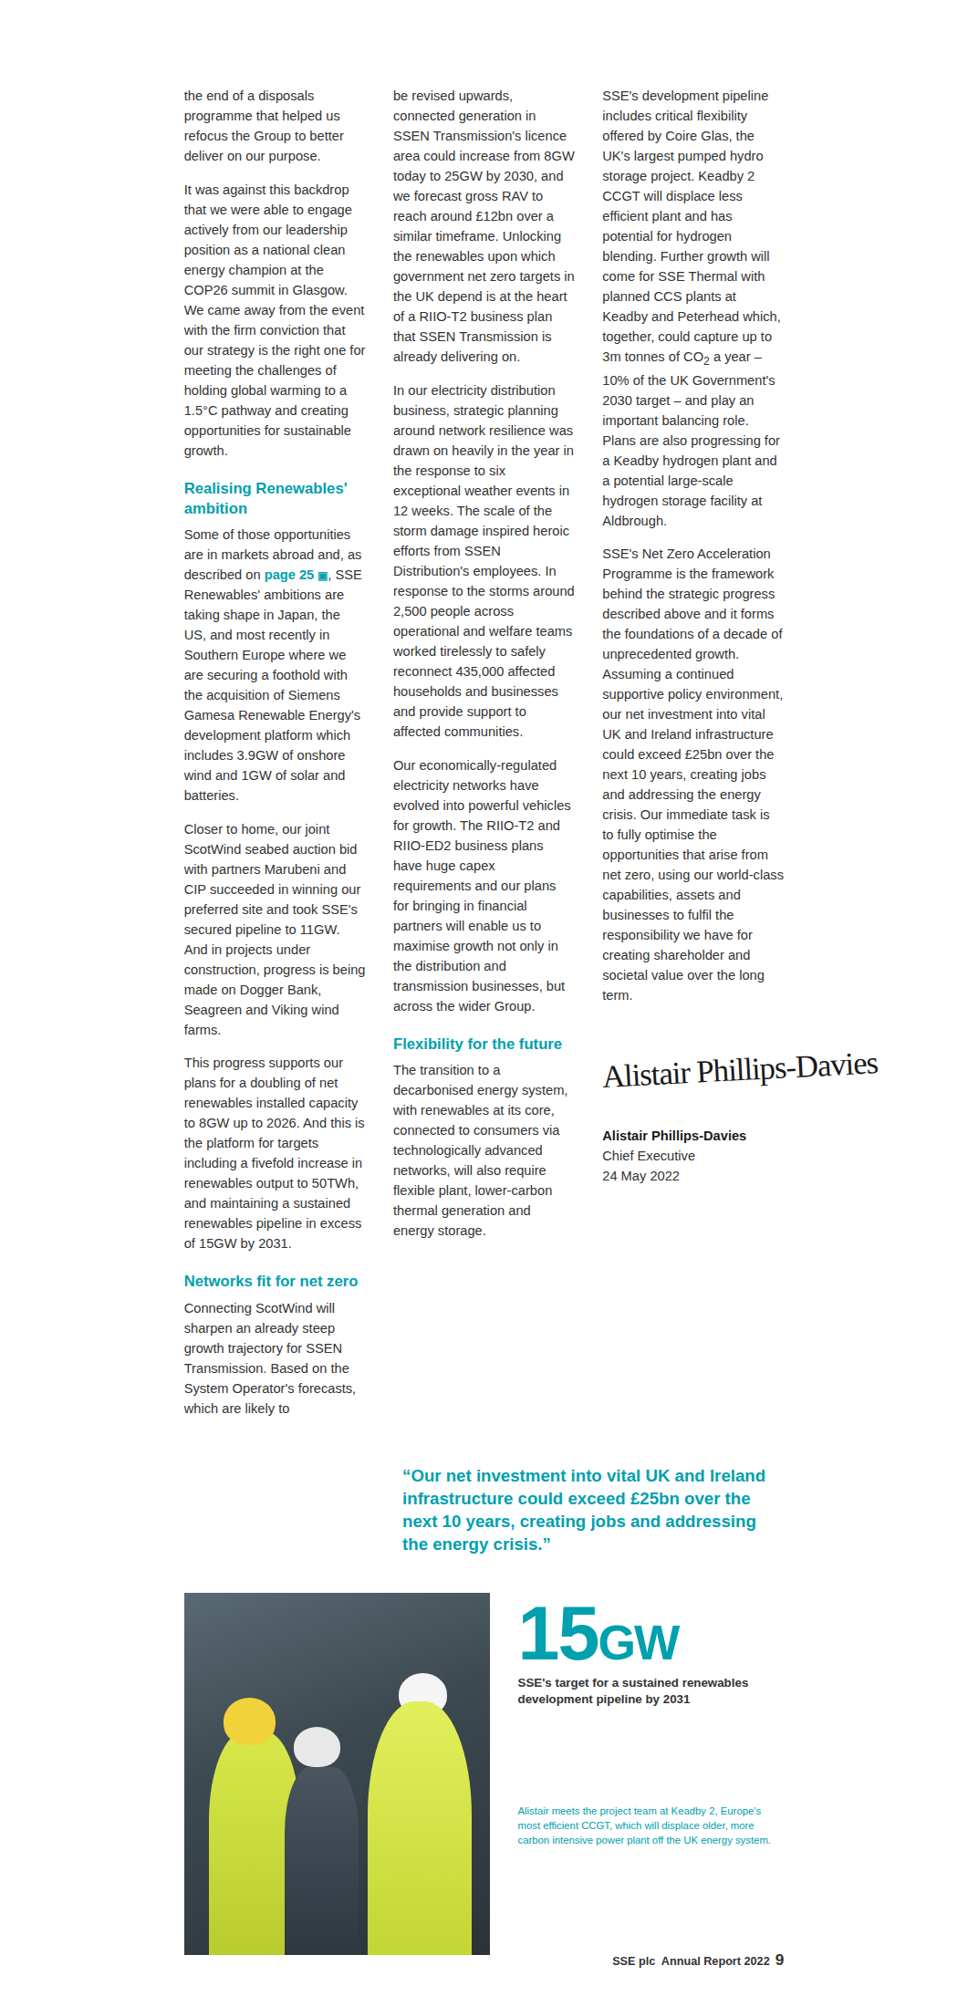the end of a disposals programme that helped us refocus the Group to better deliver on our purpose.
It was against this backdrop that we were able to engage actively from our leadership position as a national clean energy champion at the COP26 summit in Glasgow. We came away from the event with the firm conviction that our strategy is the right one for meeting the challenges of holding global warming to a 1.5°C pathway and creating opportunities for sustainable growth.
Realising Renewables' ambition
Some of those opportunities are in markets abroad and, as described on page 25 ▣, SSE Renewables' ambitions are taking shape in Japan, the US, and most recently in Southern Europe where we are securing a foothold with the acquisition of Siemens Gamesa Renewable Energy's development platform which includes 3.9GW of onshore wind and 1GW of solar and batteries.
Closer to home, our joint ScotWind seabed auction bid with partners Marubeni and CIP succeeded in winning our preferred site and took SSE's secured pipeline to 11GW. And in projects under construction, progress is being made on Dogger Bank, Seagreen and Viking wind farms.
This progress supports our plans for a doubling of net renewables installed capacity to 8GW up to 2026. And this is the platform for targets including a fivefold increase in renewables output to 50TWh, and maintaining a sustained renewables pipeline in excess of 15GW by 2031.
Networks fit for net zero
Connecting ScotWind will sharpen an already steep growth trajectory for SSEN Transmission. Based on the System Operator's forecasts, which are likely to
be revised upwards, connected generation in SSEN Transmission's licence area could increase from 8GW today to 25GW by 2030, and we forecast gross RAV to reach around £12bn over a similar timeframe. Unlocking the renewables upon which government net zero targets in the UK depend is at the heart of a RIIO-T2 business plan that SSEN Transmission is already delivering on.
In our electricity distribution business, strategic planning around network resilience was drawn on heavily in the year in the response to six exceptional weather events in 12 weeks. The scale of the storm damage inspired heroic efforts from SSEN Distribution's employees. In response to the storms around 2,500 people across operational and welfare teams worked tirelessly to safely reconnect 435,000 affected households and businesses and provide support to affected communities.
Our economically-regulated electricity networks have evolved into powerful vehicles for growth. The RIIO-T2 and RIIO-ED2 business plans have huge capex requirements and our plans for bringing in financial partners will enable us to maximise growth not only in the distribution and transmission businesses, but across the wider Group.
Flexibility for the future
The transition to a decarbonised energy system, with renewables at its core, connected to consumers via technologically advanced networks, will also require flexible plant, lower-carbon thermal generation and energy storage.
SSE's development pipeline includes critical flexibility offered by Coire Glas, the UK's largest pumped hydro storage project. Keadby 2 CCGT will displace less efficient plant and has potential for hydrogen blending. Further growth will come for SSE Thermal with planned CCS plants at Keadby and Peterhead which, together, could capture up to 3m tonnes of CO2 a year – 10% of the UK Government's 2030 target – and play an important balancing role. Plans are also progressing for a Keadby hydrogen plant and a potential large-scale hydrogen storage facility at Aldbrough.
SSE's Net Zero Acceleration Programme is the framework behind the strategic progress described above and it forms the foundations of a decade of unprecedented growth. Assuming a continued supportive policy environment, our net investment into vital UK and Ireland infrastructure could exceed £25bn over the next 10 years, creating jobs and addressing the energy crisis. Our immediate task is to fully optimise the opportunities that arise from net zero, using our world-class capabilities, assets and businesses to fulfil the responsibility we have for creating shareholder and societal value over the long term.
Alistair Phillips-Davies
Alistair Phillips-Davies
Chief Executive
24 May 2022
“Our net investment into vital UK and Ireland infrastructure could exceed £25bn over the next 10 years, creating jobs and addressing the energy crisis.”
15GW
SSE's target for a sustained renewables development pipeline by 2031
Alistair meets the project team at Keadby 2, Europe's most efficient CCGT, which will displace older, more carbon intensive power plant off the UK energy system.
SSE plc Annual Report 20229